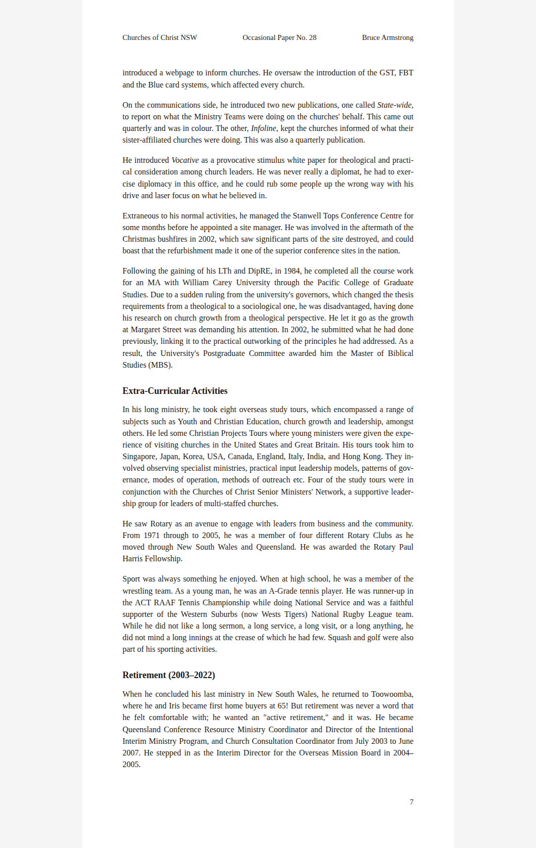Churches of Christ NSW Occasional Paper No. 28 Bruce Armstrong
introduced a webpage to inform churches. He oversaw the introduction of the GST, FBT and the Blue card systems, which affected every church.
On the communications side, he introduced two new publications, one called State-wide, to report on what the Ministry Teams were doing on the churches' behalf. This came out quarterly and was in colour. The other, Infoline, kept the churches informed of what their sister-affiliated churches were doing. This was also a quarterly publication.
He introduced Vocative as a provocative stimulus white paper for theological and practical consideration among church leaders. He was never really a diplomat, he had to exercise diplomacy in this office, and he could rub some people up the wrong way with his drive and laser focus on what he believed in.
Extraneous to his normal activities, he managed the Stanwell Tops Conference Centre for some months before he appointed a site manager. He was involved in the aftermath of the Christmas bushfires in 2002, which saw significant parts of the site destroyed, and could boast that the refurbishment made it one of the superior conference sites in the nation.
Following the gaining of his LTh and DipRE, in 1984, he completed all the course work for an MA with William Carey University through the Pacific College of Graduate Studies. Due to a sudden ruling from the university's governors, which changed the thesis requirements from a theological to a sociological one, he was disadvantaged, having done his research on church growth from a theological perspective. He let it go as the growth at Margaret Street was demanding his attention. In 2002, he submitted what he had done previously, linking it to the practical outworking of the principles he had addressed. As a result, the University's Postgraduate Committee awarded him the Master of Biblical Studies (MBS).
Extra-Curricular Activities
In his long ministry, he took eight overseas study tours, which encompassed a range of subjects such as Youth and Christian Education, church growth and leadership, amongst others. He led some Christian Projects Tours where young ministers were given the experience of visiting churches in the United States and Great Britain. His tours took him to Singapore, Japan, Korea, USA, Canada, England, Italy, India, and Hong Kong. They involved observing specialist ministries, practical input leadership models, patterns of governance, modes of operation, methods of outreach etc. Four of the study tours were in conjunction with the Churches of Christ Senior Ministers' Network, a supportive leadership group for leaders of multi-staffed churches.
He saw Rotary as an avenue to engage with leaders from business and the community. From 1971 through to 2005, he was a member of four different Rotary Clubs as he moved through New South Wales and Queensland. He was awarded the Rotary Paul Harris Fellowship.
Sport was always something he enjoyed. When at high school, he was a member of the wrestling team. As a young man, he was an A-Grade tennis player. He was runner-up in the ACT RAAF Tennis Championship while doing National Service and was a faithful supporter of the Western Suburbs (now Wests Tigers) National Rugby League team. While he did not like a long sermon, a long service, a long visit, or a long anything, he did not mind a long innings at the crease of which he had few. Squash and golf were also part of his sporting activities.
Retirement (2003–2022)
When he concluded his last ministry in New South Wales, he returned to Toowoomba, where he and Iris became first home buyers at 65! But retirement was never a word that he felt comfortable with; he wanted an "active retirement," and it was. He became Queensland Conference Resource Ministry Coordinator and Director of the Intentional Interim Ministry Program, and Church Consultation Coordinator from July 2003 to June 2007. He stepped in as the Interim Director for the Overseas Mission Board in 2004–2005.
7